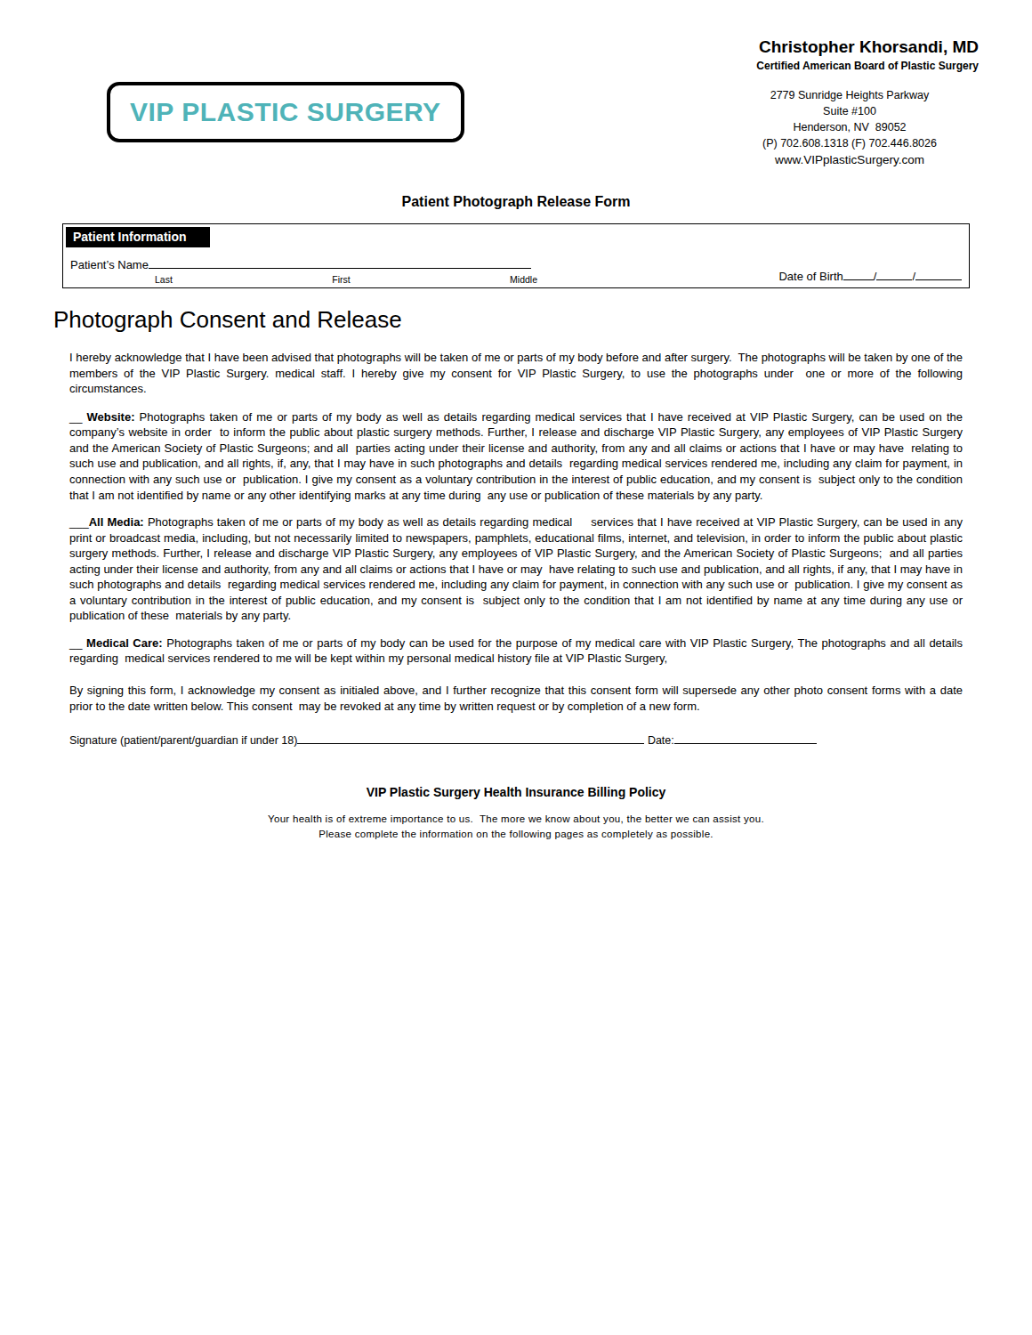Christopher Khorsandi, MD
Certified American Board of Plastic Surgery
VIP PLASTIC SURGERY
2779 Sunridge Heights Parkway
Suite #100
Henderson, NV 89052
(P) 702.608.1318 (F) 702.446.8026
www.VIPplasticSurgery.com
Patient Photograph Release Form
Patient Information
Patient’s Name
Last First Middle
Date of Birth / /
Photograph Consent and Release
I hereby acknowledge that I have been advised that photographs will be taken of me or parts of my body before and after surgery. The photographs will be taken by one of the members of the VIP Plastic Surgery. medical staff. I hereby give my consent for VIP Plastic Surgery, to use the photographs under one or more of the following circumstances.
__ Website: Photographs taken of me or parts of my body as well as details regarding medical services that I have received at VIP Plastic Surgery, can be used on the company’s website in order to inform the public about plastic surgery methods. Further, I release and discharge VIP Plastic Surgery, any employees of VIP Plastic Surgery and the American Society of Plastic Surgeons; and all parties acting under their license and authority, from any and all claims or actions that I have or may have relating to such use and publication, and all rights, if, any, that I may have in such photographs and details regarding medical services rendered me, including any claim for payment, in connection with any such use or publication. I give my consent as a voluntary contribution in the interest of public education, and my consent is subject only to the condition that I am not identified by name or any other identifying marks at any time during any use or publication of these materials by any party.
___All Media: Photographs taken of me or parts of my body as well as details regarding medical services that I have received at VIP Plastic Surgery, can be used in any print or broadcast media, including, but not necessarily limited to newspapers, pamphlets, educational films, internet, and television, in order to inform the public about plastic surgery methods. Further, I release and discharge VIP Plastic Surgery, any employees of VIP Plastic Surgery, and the American Society of Plastic Surgeons; and all parties acting under their license and authority, from any and all claims or actions that I have or may have relating to such use and publication, and all rights, if any, that I may have in such photographs and details regarding medical services rendered me, including any claim for payment, in connection with any such use or publication. I give my consent as a voluntary contribution in the interest of public education, and my consent is subject only to the condition that I am not identified by name at any time during any use or publication of these materials by any party.
__ Medical Care: Photographs taken of me or parts of my body can be used for the purpose of my medical care with VIP Plastic Surgery, The photographs and all details regarding medical services rendered to me will be kept within my personal medical history file at VIP Plastic Surgery,
By signing this form, I acknowledge my consent as initialed above, and I further recognize that this consent form will supersede any other photo consent forms with a date prior to the date written below. This consent may be revoked at any time by written request or by completion of a new form.
Signature (patient/parent/guardian if under 18) Date:
VIP Plastic Surgery Health Insurance Billing Policy
Your health is of extreme importance to us. The more we know about you, the better we can assist you.
Please complete the information on the following pages as completely as possible.